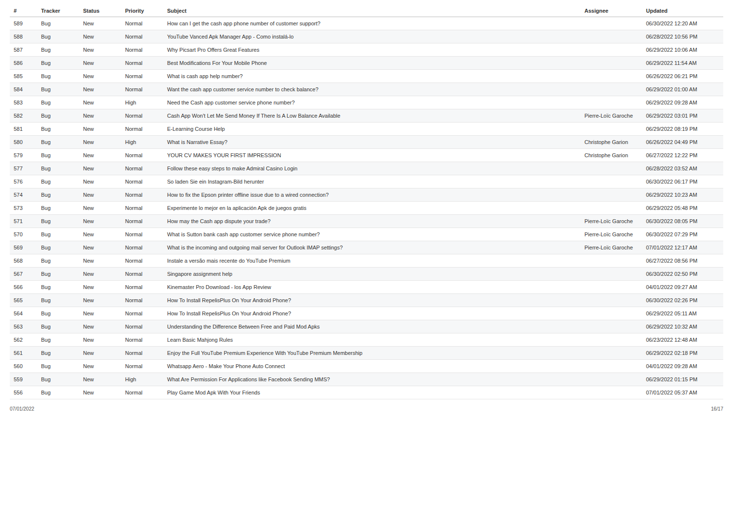| # | Tracker | Status | Priority | Subject | Assignee | Updated |
| --- | --- | --- | --- | --- | --- | --- |
| 589 | Bug | New | Normal | How can I get the cash app phone number of customer support? | | 06/30/2022 12:20 AM |
| 588 | Bug | New | Normal | YouTube Vanced Apk Manager App - Como instalá-lo | | 06/28/2022 10:56 PM |
| 587 | Bug | New | Normal | Why Picsart Pro Offers Great Features | | 06/29/2022 10:06 AM |
| 586 | Bug | New | Normal | Best Modifications For Your Mobile Phone | | 06/29/2022 11:54 AM |
| 585 | Bug | New | Normal | What is cash app help number? | | 06/26/2022 06:21 PM |
| 584 | Bug | New | Normal | Want the cash app customer service number to check balance? | | 06/29/2022 01:00 AM |
| 583 | Bug | New | High | Need the Cash app customer service phone number? | | 06/29/2022 09:28 AM |
| 582 | Bug | New | Normal | Cash App Won't Let Me Send Money If There Is A Low Balance Available | Pierre-Loïc Garoche | 06/29/2022 03:01 PM |
| 581 | Bug | New | Normal | E-Learning Course Help | | 06/29/2022 08:19 PM |
| 580 | Bug | New | High | What is Narrative Essay? | Christophe Garion | 06/26/2022 04:49 PM |
| 579 | Bug | New | Normal | YOUR CV MAKES YOUR FIRST IMPRESSION | Christophe Garion | 06/27/2022 12:22 PM |
| 577 | Bug | New | Normal | Follow these easy steps to make Admiral Casino Login | | 06/28/2022 03:52 AM |
| 576 | Bug | New | Normal | So laden Sie ein Instagram-Bild herunter | | 06/30/2022 06:17 PM |
| 574 | Bug | New | Normal | How to fix the Epson printer offline issue due to a wired connection? | | 06/29/2022 10:23 AM |
| 573 | Bug | New | Normal | Experimente lo mejor en la aplicación Apk de juegos gratis | | 06/29/2022 05:48 PM |
| 571 | Bug | New | Normal | How may the Cash app dispute your trade? | Pierre-Loïc Garoche | 06/30/2022 08:05 PM |
| 570 | Bug | New | Normal | What is Sutton bank cash app customer service phone number? | Pierre-Loïc Garoche | 06/30/2022 07:29 PM |
| 569 | Bug | New | Normal | What is the incoming and outgoing mail server for Outlook IMAP settings? | Pierre-Loïc Garoche | 07/01/2022 12:17 AM |
| 568 | Bug | New | Normal | Instale a versão mais recente do YouTube Premium | | 06/27/2022 08:56 PM |
| 567 | Bug | New | Normal | Singapore assignment help | | 06/30/2022 02:50 PM |
| 566 | Bug | New | Normal | Kinemaster Pro Download - los App Review | | 04/01/2022 09:27 AM |
| 565 | Bug | New | Normal | How To Install RepelisPlus On Your Android Phone? | | 06/30/2022 02:26 PM |
| 564 | Bug | New | Normal | How To Install RepelisPlus On Your Android Phone? | | 06/29/2022 05:11 AM |
| 563 | Bug | New | Normal | Understanding the Difference Between Free and Paid Mod Apks | | 06/29/2022 10:32 AM |
| 562 | Bug | New | Normal | Learn Basic Mahjong Rules | | 06/23/2022 12:48 AM |
| 561 | Bug | New | Normal | Enjoy the Full YouTube Premium Experience With YouTube Premium Membership | | 06/29/2022 02:18 PM |
| 560 | Bug | New | Normal | Whatsapp Aero - Make Your Phone Auto Connect | | 04/01/2022 09:28 AM |
| 559 | Bug | New | High | What Are Permission For Applications like Facebook Sending MMS? | | 06/29/2022 01:15 PM |
| 556 | Bug | New | Normal | Play Game Mod Apk With Your Friends | | 07/01/2022 05:37 AM |
07/01/2022 16/17